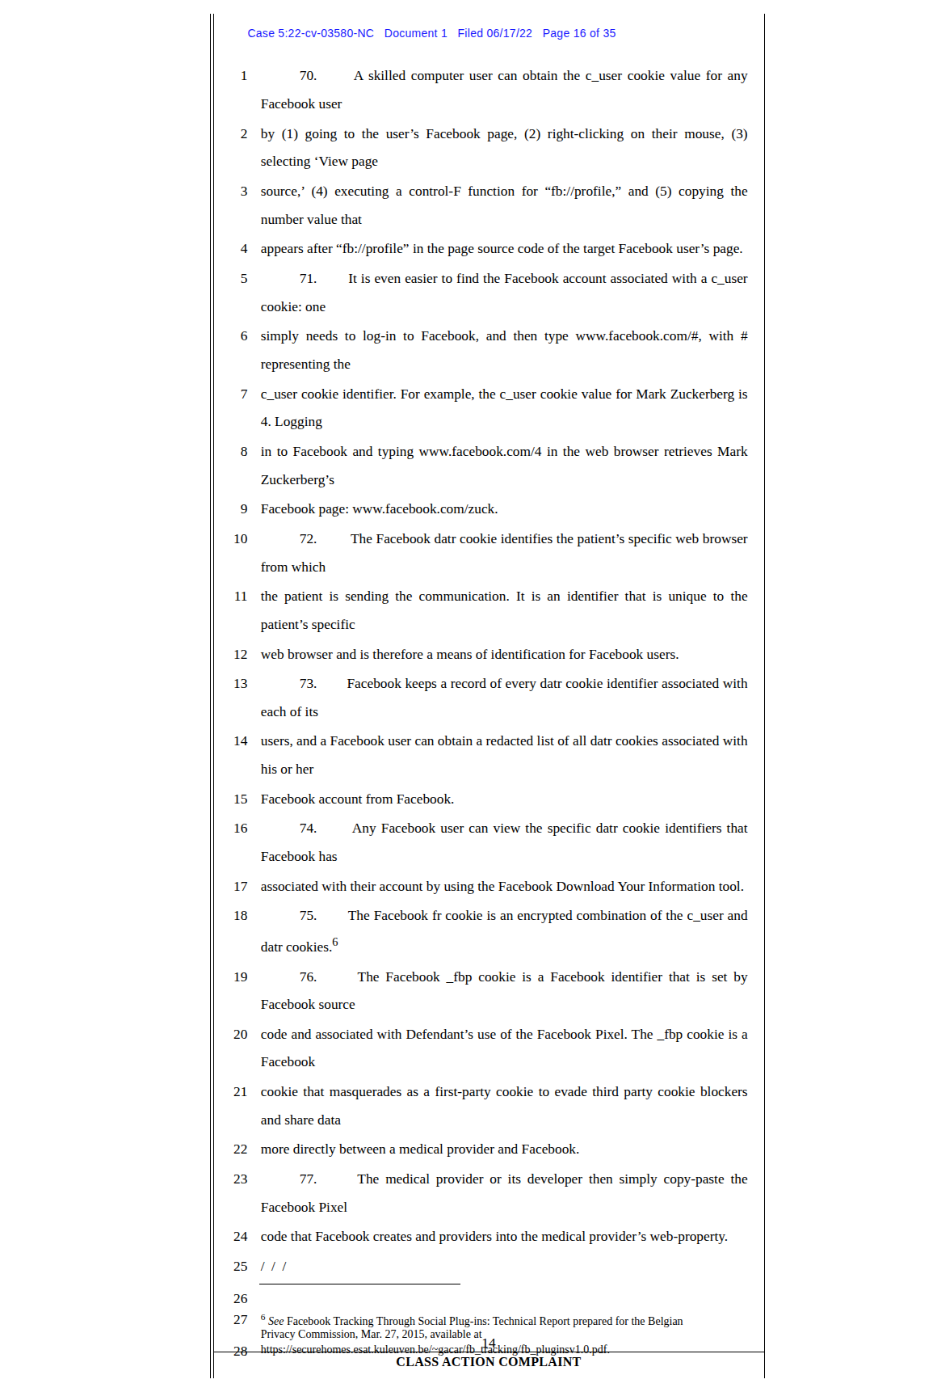Case 5:22-cv-03580-NC Document 1 Filed 06/17/22 Page 16 of 35
| 1 | 70. A skilled computer user can obtain the c_user cookie value for any Facebook user |
| 2 | by (1) going to the user’s Facebook page, (2) right-clicking on their mouse, (3) selecting ‘View page |
| 3 | source,’ (4) executing a control-F function for “fb://profile,” and (5) copying the number value that |
| 4 | appears after “fb://profile” in the page source code of the target Facebook user’s page. |
| 5 | 71. It is even easier to find the Facebook account associated with a c_user cookie: one |
| 6 | simply needs to log-in to Facebook, and then type www.facebook.com/#, with # representing the |
| 7 | c_user cookie identifier. For example, the c_user cookie value for Mark Zuckerberg is 4. Logging |
| 8 | in to Facebook and typing www.facebook.com/4 in the web browser retrieves Mark Zuckerberg’s |
| 9 | Facebook page: www.facebook.com/zuck. |
| 10 | 72. The Facebook datr cookie identifies the patient’s specific web browser from which |
| 11 | the patient is sending the communication. It is an identifier that is unique to the patient’s specific |
| 12 | web browser and is therefore a means of identification for Facebook users. |
| 13 | 73. Facebook keeps a record of every datr cookie identifier associated with each of its |
| 14 | users, and a Facebook user can obtain a redacted list of all datr cookies associated with his or her |
| 15 | Facebook account from Facebook. |
| 16 | 74. Any Facebook user can view the specific datr cookie identifiers that Facebook has |
| 17 | associated with their account by using the Facebook Download Your Information tool. |
| 18 | 75. The Facebook fr cookie is an encrypted combination of the c_user and datr cookies. 6 |
| 19 | 76. The Facebook _fbp cookie is a Facebook identifier that is set by Facebook source |
| 20 | code and associated with Defendant’s use of the Facebook Pixel. The _fbp cookie is a Facebook |
| 21 | cookie that masquerades as a first-party cookie to evade third party cookie blockers and share data |
| 22 | more directly between a medical provider and Facebook. |
| 23 | 77. The medical provider or its developer then simply copy-paste the Facebook Pixel |
| 24 | code that Facebook creates and providers into the medical provider’s web-property. |
| 25 | / / / |
| 26 | |
| 27 | 6 See Facebook Tracking Through Social Plug-ins: Technical Report prepared for the Belgian Privacy Commission, Mar. 27, 2015, available at |
| 28 | https://securehomes.esat.kuleuven.be/~gacar/fb_tracking/fb_pluginsv1.0.pdf. |
14
CLASS ACTION COMPLAINT